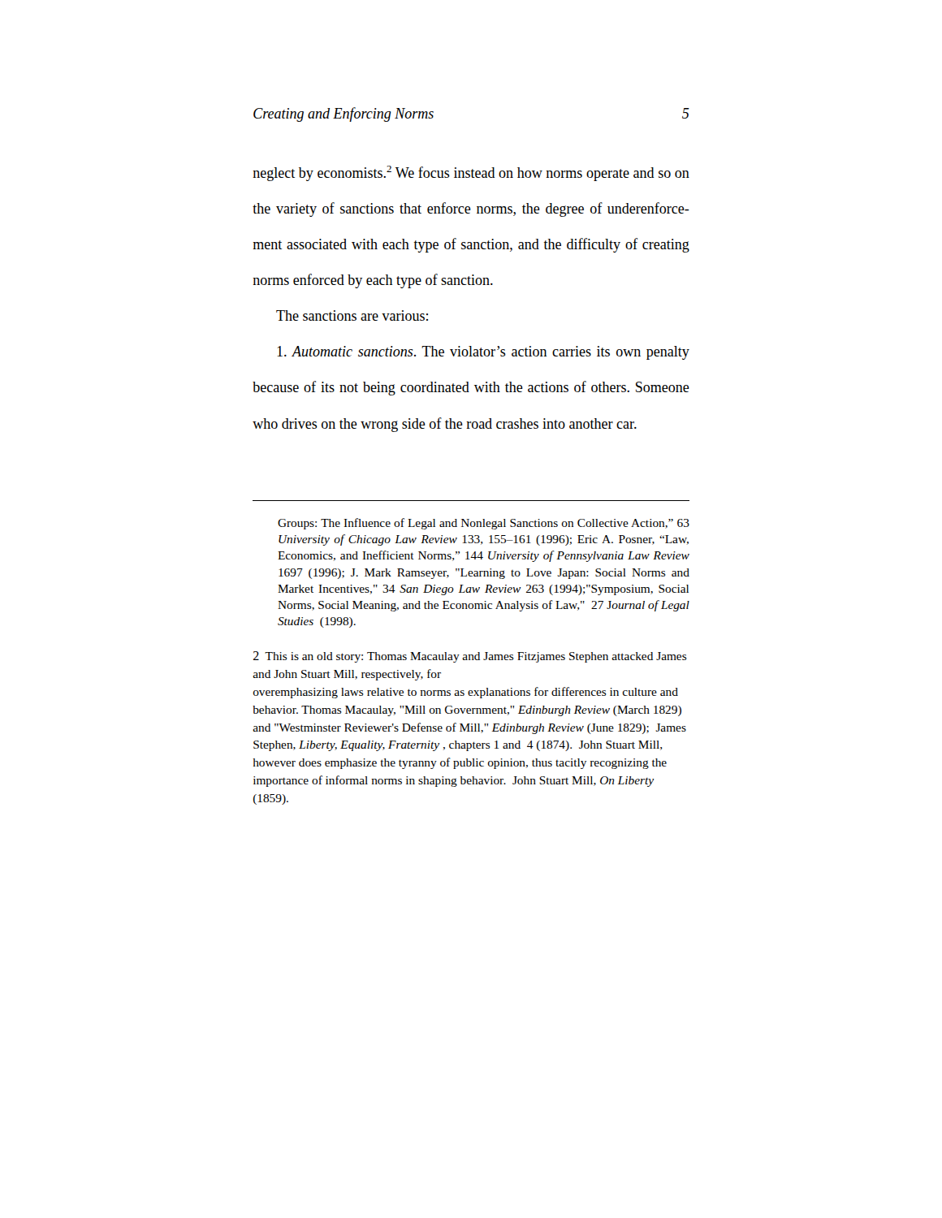Creating and Enforcing Norms 5
neglect by economists.2 We focus instead on how norms operate and so on the variety of sanctions that enforce norms, the degree of underenforcement associated with each type of sanction, and the difficulty of creating norms enforced by each type of sanction.
The sanctions are various:
1. Automatic sanctions. The violator’s action carries its own penalty because of its not being coordinated with the actions of others. Someone who drives on the wrong side of the road crashes into another car.
Groups: The Influence of Legal and Nonlegal Sanctions on Collective Action,” 63 University of Chicago Law Review 133, 155–161 (1996); Eric A. Posner, “Law, Economics, and Inefficient Norms,” 144 University of Pennsylvania Law Review 1697 (1996); J. Mark Ramseyer, "Learning to Love Japan: Social Norms and Market Incentives," 34 San Diego Law Review 263 (1994);"Symposium, Social Norms, Social Meaning, and the Economic Analysis of Law," 27 Journal of Legal Studies (1998).
2 This is an old story: Thomas Macaulay and James Fitzjames Stephen attacked James and John Stuart Mill, respectively, for
overemphasizing laws relative to norms as explanations for differences in culture and behavior. Thomas Macaulay, "Mill on Government," Edinburgh Review (March 1829) and "Westminster Reviewer's Defense of Mill," Edinburgh Review (June 1829); James Stephen, Liberty, Equality, Fraternity , chapters 1 and 4 (1874). John Stuart Mill, however does emphasize the tyranny of public opinion, thus tacitly recognizing the importance of informal norms in shaping behavior. John Stuart Mill, On Liberty (1859).